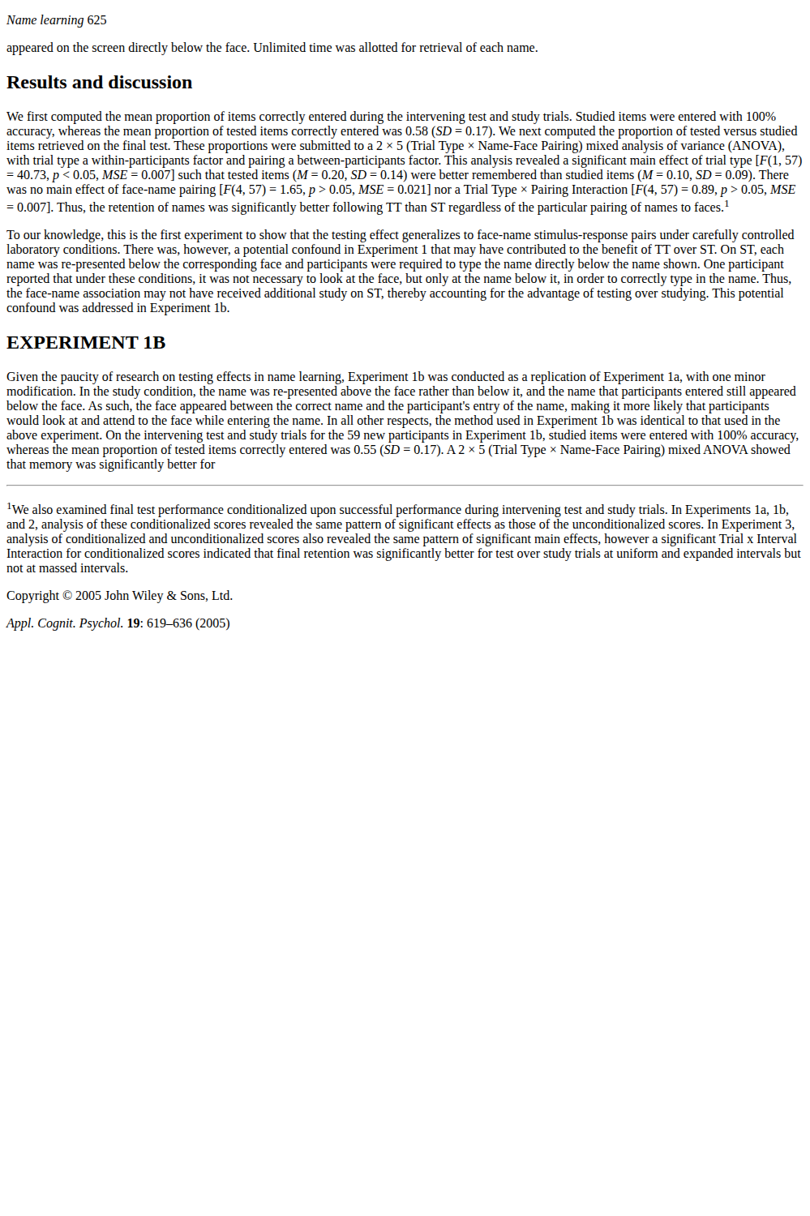Name learning 625
appeared on the screen directly below the face. Unlimited time was allotted for retrieval of each name.
Results and discussion
We first computed the mean proportion of items correctly entered during the intervening test and study trials. Studied items were entered with 100% accuracy, whereas the mean proportion of tested items correctly entered was 0.58 (SD = 0.17). We next computed the proportion of tested versus studied items retrieved on the final test. These proportions were submitted to a 2 × 5 (Trial Type × Name-Face Pairing) mixed analysis of variance (ANOVA), with trial type a within-participants factor and pairing a between-participants factor. This analysis revealed a significant main effect of trial type [F(1, 57) = 40.73, p < 0.05, MSE = 0.007] such that tested items (M = 0.20, SD = 0.14) were better remembered than studied items (M = 0.10, SD = 0.09). There was no main effect of face-name pairing [F(4, 57) = 1.65, p > 0.05, MSE = 0.021] nor a Trial Type × Pairing Interaction [F(4, 57) = 0.89, p > 0.05, MSE = 0.007]. Thus, the retention of names was significantly better following TT than ST regardless of the particular pairing of names to faces.1
To our knowledge, this is the first experiment to show that the testing effect generalizes to face-name stimulus-response pairs under carefully controlled laboratory conditions. There was, however, a potential confound in Experiment 1 that may have contributed to the benefit of TT over ST. On ST, each name was re-presented below the corresponding face and participants were required to type the name directly below the name shown. One participant reported that under these conditions, it was not necessary to look at the face, but only at the name below it, in order to correctly type in the name. Thus, the face-name association may not have received additional study on ST, thereby accounting for the advantage of testing over studying. This potential confound was addressed in Experiment 1b.
EXPERIMENT 1B
Given the paucity of research on testing effects in name learning, Experiment 1b was conducted as a replication of Experiment 1a, with one minor modification. In the study condition, the name was re-presented above the face rather than below it, and the name that participants entered still appeared below the face. As such, the face appeared between the correct name and the participant's entry of the name, making it more likely that participants would look at and attend to the face while entering the name. In all other respects, the method used in Experiment 1b was identical to that used in the above experiment. On the intervening test and study trials for the 59 new participants in Experiment 1b, studied items were entered with 100% accuracy, whereas the mean proportion of tested items correctly entered was 0.55 (SD = 0.17). A 2 × 5 (Trial Type × Name-Face Pairing) mixed ANOVA showed that memory was significantly better for
1We also examined final test performance conditionalized upon successful performance during intervening test and study trials. In Experiments 1a, 1b, and 2, analysis of these conditionalized scores revealed the same pattern of significant effects as those of the unconditionalized scores. In Experiment 3, analysis of conditionalized and unconditionalized scores also revealed the same pattern of significant main effects, however a significant Trial x Interval Interaction for conditionalized scores indicated that final retention was significantly better for test over study trials at uniform and expanded intervals but not at massed intervals.
Copyright © 2005 John Wiley & Sons, Ltd.
Appl. Cognit. Psychol. 19: 619–636 (2005)